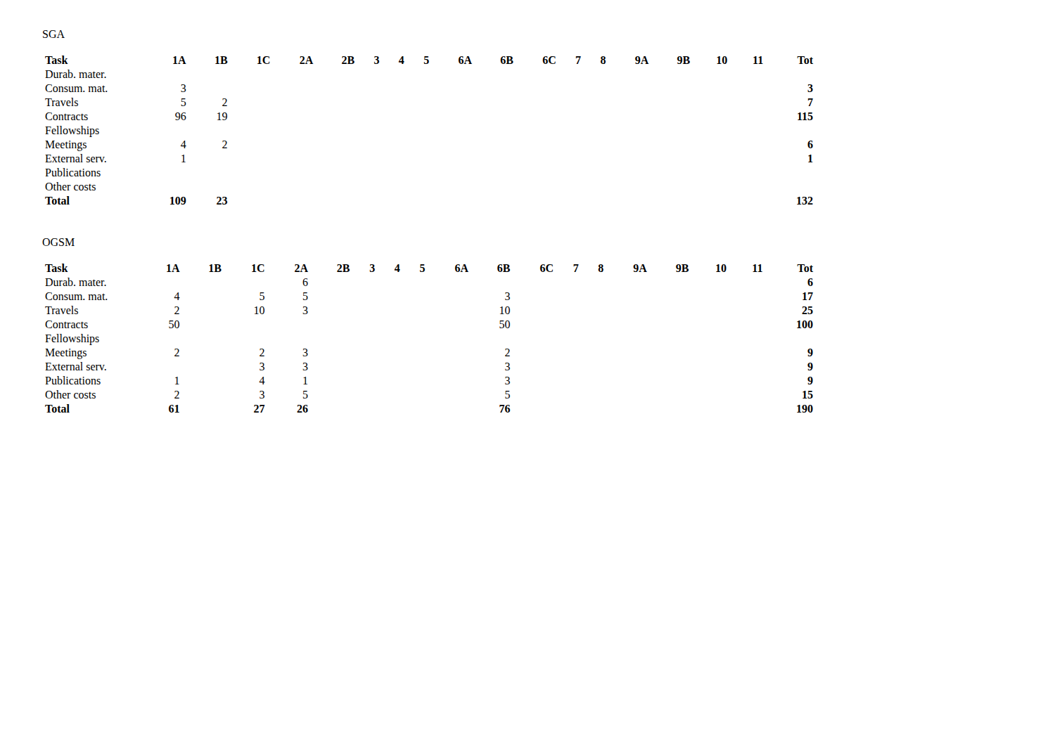SGA
| Task | 1A | 1B | 1C | 2A | 2B | 3 | 4 | 5 | 6A | 6B | 6C | 7 | 8 | 9A | 9B | 10 | 11 | Tot |
| --- | --- | --- | --- | --- | --- | --- | --- | --- | --- | --- | --- | --- | --- | --- | --- | --- | --- | --- |
| Durab. mater. | | | | | | | | | | | | | | | | | | |
| Consum. mat. | 3 | | | | | | | | | | | | | | | | | 3 |
| Travels | 5 | 2 | | | | | | | | | | | | | | | | 7 |
| Contracts | 96 | 19 | | | | | | | | | | | | | | | | 115 |
| Fellowships | | | | | | | | | | | | | | | | | | |
| Meetings | 4 | 2 | | | | | | | | | | | | | | | | 6 |
| External serv. | 1 | | | | | | | | | | | | | | | | | 1 |
| Publications | | | | | | | | | | | | | | | | | | |
| Other costs | | | | | | | | | | | | | | | | | | |
| Total | 109 | 23 | | | | | | | | | | | | | | | | 132 |
OGSM
| Task | 1A | 1B | 1C | 2A | 2B | 3 | 4 | 5 | 6A | 6B | 6C | 7 | 8 | 9A | 9B | 10 | 11 | Tot |
| --- | --- | --- | --- | --- | --- | --- | --- | --- | --- | --- | --- | --- | --- | --- | --- | --- | --- | --- |
| Durab. mater. | | | | 6 | | | | | | | | | | | | | | 6 |
| Consum. mat. | 4 | | 5 | 5 | | | | | | 3 | | | | | | | | 17 |
| Travels | 2 | | 10 | 3 | | | | | | 10 | | | | | | | | 25 |
| Contracts | 50 | | | | | | | | | 50 | | | | | | | | 100 |
| Fellowships | | | | | | | | | | | | | | | | | | |
| Meetings | 2 | | 2 | 3 | | | | | | 2 | | | | | | | | 9 |
| External serv. | | | 3 | 3 | | | | | | 3 | | | | | | | | 9 |
| Publications | 1 | | 4 | 1 | | | | | | 3 | | | | | | | | 9 |
| Other costs | 2 | | 3 | 5 | | | | | | 5 | | | | | | | | 15 |
| Total | 61 | | 27 | 26 | | | | | | 76 | | | | | | | | 190 |